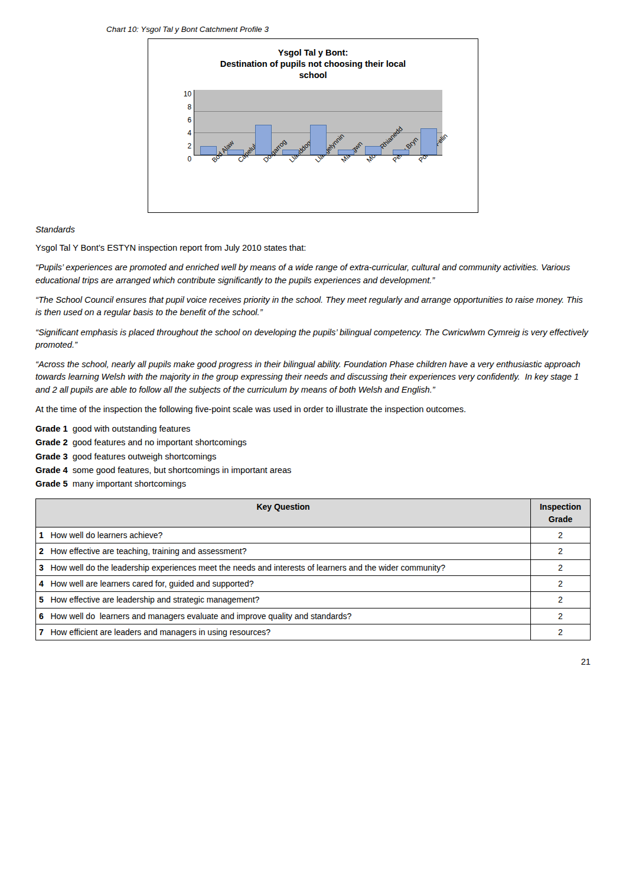Chart 10: Ysgol Tal y Bont Catchment Profile 3
Ysgol Tal y Bont:
Destination of pupils not choosing their local
school
10 8 6 4 2 0
Bod Alaw Capelulo Dolgarrog Llanddoged Llangelynnin Maelgwn Morfa Rhianedd Pen y Bryn Porth y Felin
Standards
Ysgol Tal Y Bont’s ESTYN inspection report from July 2010 states that:
“Pupils’ experiences are promoted and enriched well by means of a wide range of extra-curricular, cultural and community activities. Various educational trips are arranged which contribute significantly to the pupils experiences and development.”
“The School Council ensures that pupil voice receives priority in the school. They meet regularly and arrange opportunities to raise money. This is then used on a regular basis to the benefit of the school.”
“Significant emphasis is placed throughout the school on developing the pupils’ bilingual competency. The Cwricwlwm Cymreig is very effectively promoted.”
“Across the school, nearly all pupils make good progress in their bilingual ability. Foundation Phase children have a very enthusiastic approach towards learning Welsh with the majority in the group expressing their needs and discussing their experiences very confidently. In key stage 1 and 2 all pupils are able to follow all the subjects of the curriculum by means of both Welsh and English.”
At the time of the inspection the following five-point scale was used in order to illustrate the inspection outcomes.
Grade 1 good with outstanding features
Grade 2 good features and no important shortcomings
Grade 3 good features outweigh shortcomings
Grade 4 some good features, but shortcomings in important areas
Grade 5 many important shortcomings
| Key Question | Inspection Grade |
| --- | --- |
| 1 How well do learners achieve? | 2 |
| 2 How effective are teaching, training and assessment? | 2 |
| 3 How well do the leadership experiences meet the needs and interests of learners and the wider community? | 2 |
| 4 How well are learners cared for, guided and supported? | 2 |
| 5 How effective are leadership and strategic management? | 2 |
| 6 How well do learners and managers evaluate and improve quality and standards? | 2 |
| 7 How efficient are leaders and managers in using resources? | 2 |
21